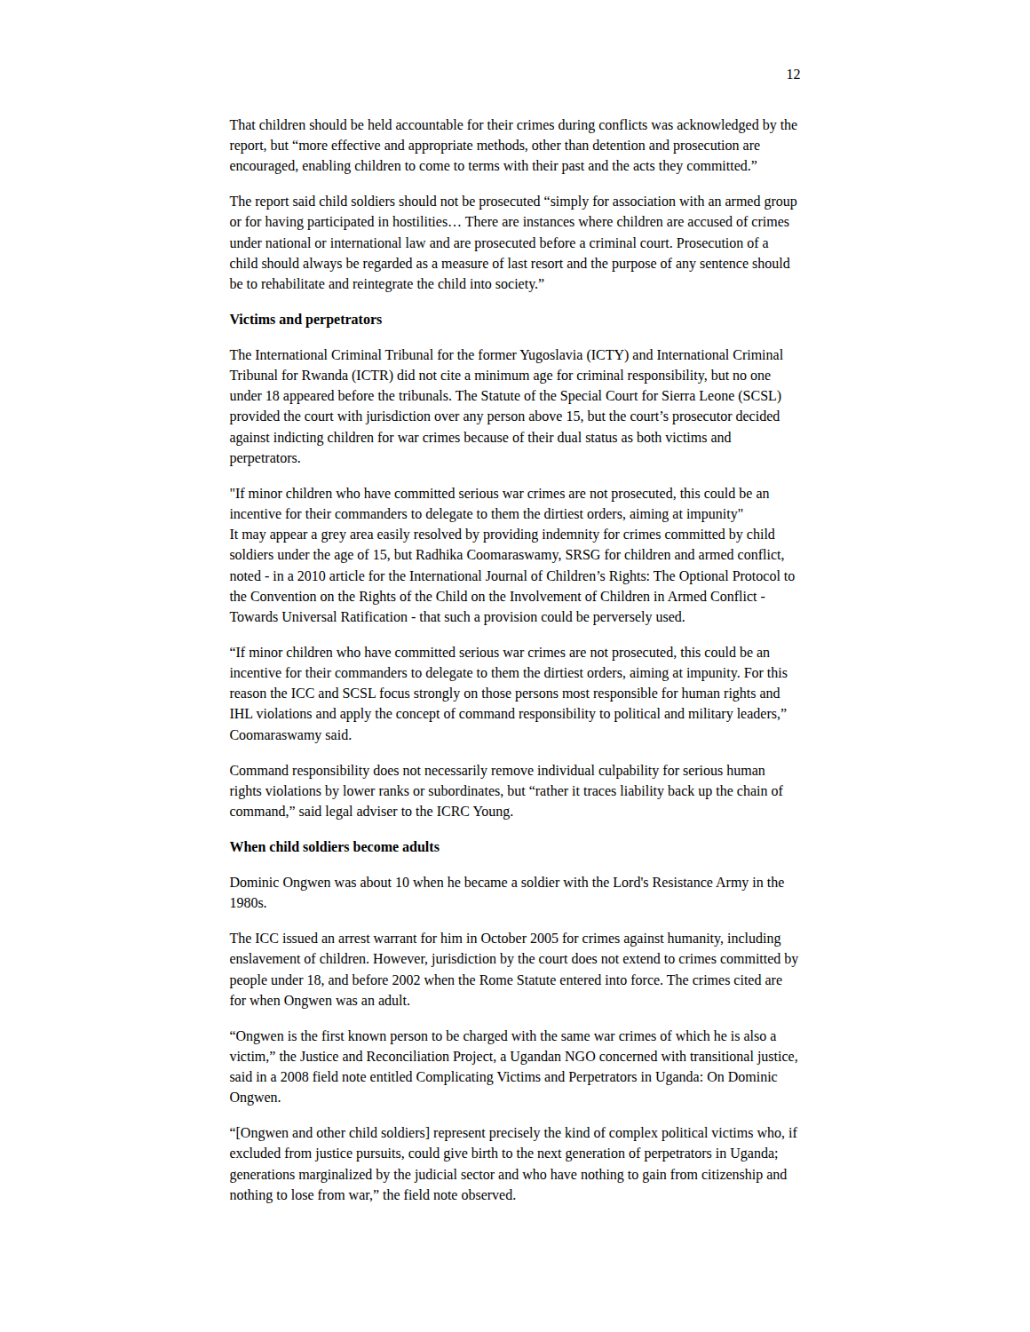12
That children should be held accountable for their crimes during conflicts was acknowledged by the report, but “more effective and appropriate methods, other than detention and prosecution are encouraged, enabling children to come to terms with their past and the acts they committed.”
The report said child soldiers should not be prosecuted “simply for association with an armed group or for having participated in hostilities… There are instances where children are accused of crimes under national or international law and are prosecuted before a criminal court. Prosecution of a child should always be regarded as a measure of last resort and the purpose of any sentence should be to rehabilitate and reintegrate the child into society.”
Victims and perpetrators
The International Criminal Tribunal for the former Yugoslavia (ICTY) and International Criminal Tribunal for Rwanda (ICTR) did not cite a minimum age for criminal responsibility, but no one under 18 appeared before the tribunals. The Statute of the Special Court for Sierra Leone (SCSL) provided the court with jurisdiction over any person above 15, but the court’s prosecutor decided against indicting children for war crimes because of their dual status as both victims and perpetrators.
"If minor children who have committed serious war crimes are not prosecuted, this could be an incentive for their commanders to delegate to them the dirtiest orders, aiming at impunity"
It may appear a grey area easily resolved by providing indemnity for crimes committed by child soldiers under the age of 15, but Radhika Coomaraswamy, SRSG for children and armed conflict, noted - in a 2010 article for the International Journal of Children’s Rights: The Optional Protocol to the Convention on the Rights of the Child on the Involvement of Children in Armed Conflict - Towards Universal Ratification - that such a provision could be perversely used.
“If minor children who have committed serious war crimes are not prosecuted, this could be an incentive for their commanders to delegate to them the dirtiest orders, aiming at impunity. For this reason the ICC and SCSL focus strongly on those persons most responsible for human rights and IHL violations and apply the concept of command responsibility to political and military leaders,” Coomaraswamy said.
Command responsibility does not necessarily remove individual culpability for serious human rights violations by lower ranks or subordinates, but “rather it traces liability back up the chain of command,” said legal adviser to the ICRC Young.
When child soldiers become adults
Dominic Ongwen was about 10 when he became a soldier with the Lord's Resistance Army in the 1980s.
The ICC issued an arrest warrant for him in October 2005 for crimes against humanity, including enslavement of children. However, jurisdiction by the court does not extend to crimes committed by people under 18, and before 2002 when the Rome Statute entered into force. The crimes cited are for when Ongwen was an adult.
“Ongwen is the first known person to be charged with the same war crimes of which he is also a victim,” the Justice and Reconciliation Project, a Ugandan NGO concerned with transitional justice, said in a 2008 field note entitled Complicating Victims and Perpetrators in Uganda: On Dominic Ongwen.
“[Ongwen and other child soldiers] represent precisely the kind of complex political victims who, if excluded from justice pursuits, could give birth to the next generation of perpetrators in Uganda; generations marginalized by the judicial sector and who have nothing to gain from citizenship and nothing to lose from war,” the field note observed.